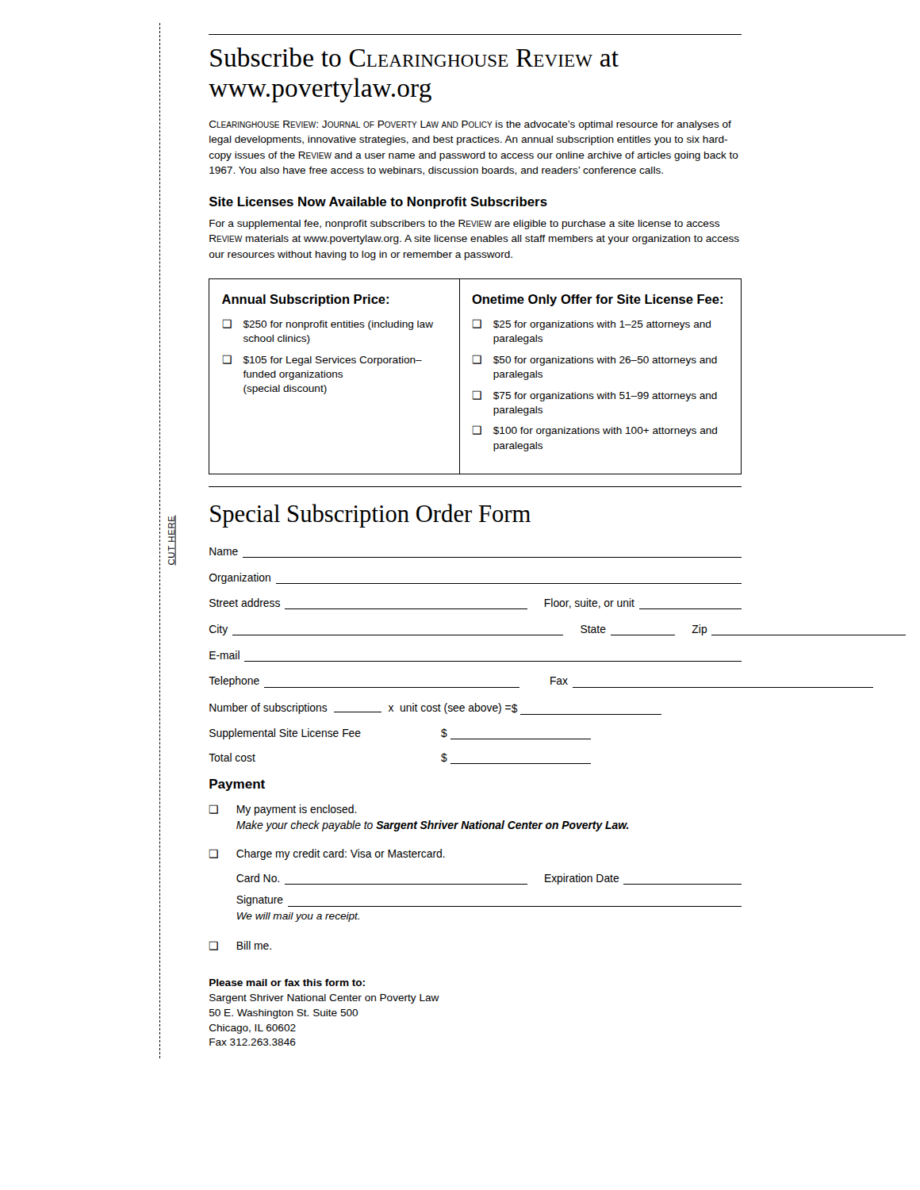CUT HERE
Subscribe to Clearinghouse Review at www.povertylaw.org
Clearinghouse Review: Journal of Poverty Law and Policy is the advocate’s optimal resource for analyses of legal developments, innovative strategies, and best practices. An annual subscription entitles you to six hard-copy issues of the Review and a user name and password to access our online archive of articles going back to 1967. You also have free access to webinars, discussion boards, and readers’ conference calls.
Site Licenses Now Available to Nonprofit Subscribers
For a supplemental fee, nonprofit subscribers to the Review are eligible to purchase a site license to access Review materials at www.povertylaw.org. A site license enables all staff members at your organization to access our resources without having to log in or remember a password.
| Annual Subscription Price: $250 for nonprofit entities (including law school clinics) $105 for Legal Services Corporation–funded organizations (special discount) | Onetime Only Offer for Site License Fee: $25 for organizations with 1–25 attorneys and paralegals $50 for organizations with 26–50 attorneys and paralegals $75 for organizations with 51–99 attorneys and paralegals $100 for organizations with 100+ attorneys and paralegals |
Special Subscription Order Form
Name
Organization
Street address Floor, suite, or unit
City State Zip
E-mail
Telephone Fax
Number of subscriptions x unit cost (see above) = $
Supplemental Site License Fee $
Total cost $
Payment
My payment is enclosed.
Make your check payable to Sargent Shriver National Center on Poverty Law.
Charge my credit card: Visa or Mastercard.
Card No. Expiration Date
Signature
We will mail you a receipt.
Bill me.
Please mail or fax this form to:
Sargent Shriver National Center on Poverty Law
50 E. Washington St. Suite 500
Chicago, IL 60602
Fax 312.263.3846